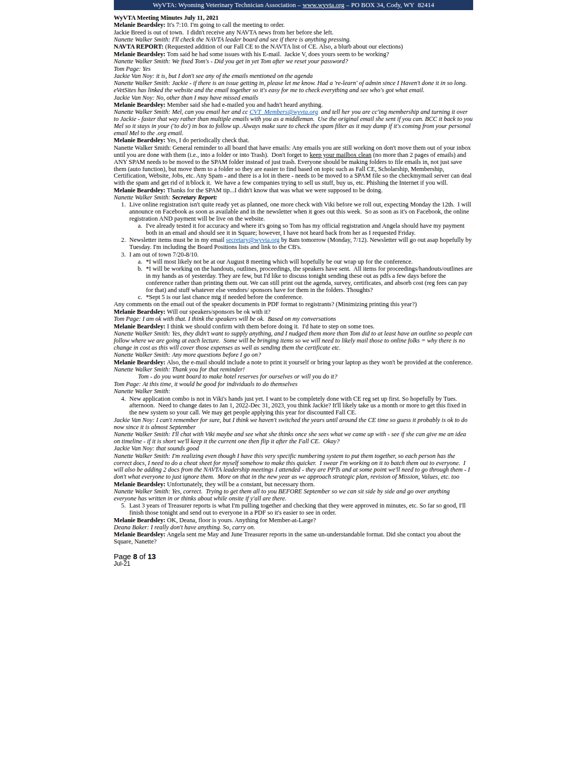WyVTA: Wyoming Veterinary Technician Association – www.wyvta.org – PO BOX 34, Cody, WY 82414
WyVTA Meeting Minutes July 11, 2021
Melanie Beardsley: It's 7:10. I'm going to call the meeting to order.
Jackie Breed is out of town. I didn't receive any NAVTA news from her before she left.
Nanette Walker Smith: I'll check the NAVTA leader board and see if there is anything pressing.
NAVTA REPORT: (Requested addition of our Fall CE to the NAVTA list of CE. Also, a blurb about our elections)
Melanie Beardsley: Tom said he had some issues with his E-mail. Jackie V, does yours seem to be working?
Nanette Walker Smith: We fixed Tom's - Did you get in yet Tom after we reset your password?
Tom Page: Yes
Jackie Van Noy: it is, but I don't see any of the emails mentioned on the agenda
Nanette Walker Smith: Jackie - if there is an issue getting in, please let me know. Had a 're-learn' of admin since I Haven't done it in so long. eVetSites has linked the website and the email together so it's easy for me to check everything and see who's got what email.
Jackie Van Noy: No, other than I may have missed emails
Melanie Beardsley: Member said she had e-mailed you and hadn't heard anything.
Nanette Walker Smith: Mel, can you email her and cc CVT_Members@wyvta.org and tell her you are cc'ing membership and turning it over to Jackie - faster that way rather than multiple emails with you as a middleman. Use the original email she sent if you can. BCC it back to you Mel so it stays in your ('to do') in box to follow up. Always make sure to check the spam filter as it may dump if it's coming from your personal email Mel to the .org email.
Melanie Beardsley: Yes, I do periodically check that.
Nanette Walker Smith: General reminder to all board that have emails: Any emails you are still working on don't move them out of your inbox until you are done with them (i.e., into a folder or into Trash). Don't forget to keep your mailbox clean (no more than 2 pages of emails) and ANY SPAM needs to be moved to the SPAM folder instead of just trash. Everyone should be making folders to file emails in, not just save them (auto function), but move them to a folder so they are easier to find based on topic such as Fall CE, Scholarship, Membership, Certification, Website, Jobs, etc. Any Spam - and there is a lot in there - needs to be moved to a SPAM file so the checkmymail server can deal with the spam and get rid of it/block it. We have a few companies trying to sell us stuff, buy us, etc. Phishing the Internet if you will.
Melanie Beardsley: Thanks for the SPAM tip...I didn't know that was what we were supposed to be doing.
Nanette Walker Smith: Secretary Report:
Live online registration isn't quite ready yet as planned, one more check with Viki before we roll out, expecting Monday the 12th. I will announce on Facebook as soon as available and in the newsletter when it goes out this week. So as soon as it's on Facebook, the online registration AND payment will be live on the website.
I've already tested it for accuracy and where it's going so Tom has my official registration and Angela should have my payment both in an email and should see it in Square; however, I have not heard back from her as I requested Friday.
Newsletter items must be in my email secretary@wyvta.org by 8am tomorrow (Monday, 7/12). Newsletter will go out asap hopefully by Tuesday. I'm including the Board Positions lists and link to the CB's.
I am out of town 7/20-8/10.
*I will most likely not be at our August 8 meeting which will hopefully be our wrap up for the conference.
*I will be working on the handouts, outlines, proceedings, the speakers have sent. All items for proceedings/handouts/outlines are in my hands as of yesterday. They are few, but I'd like to discuss tonight sending these out as pdfs a few days before the conference rather than printing them out. We can still print out the agenda, survey, certificates, and absorb cost (reg fees can pay for that) and stuff whatever else vendors/ sponsors have for them in the folders. Thoughts?
*Sept 5 is our last chance mtg if needed before the conference.
Any comments on the email out of the speaker documents in PDF format to registrants? (Minimizing printing this year?)
Melanie Beardsley: Will our speakers/sponsors be ok with it?
Tom Page: I am ok with that. I think the speakers will be ok. Based on my conversations
Melanie Beardsley: I think we should confirm with them before doing it. I'd hate to step on some toes.
Nanette Walker Smith: Yes, they didn't want to supply anything, and I nudged them more than Tom did to at least have an outline so people can follow where we are going at each lecture. Some will be bringing items so we will need to likely mail those to online folks = why there is no change in cost as this will cover those expenses as well as sending them the certificate etc.
Nanette Walker Smith: Any more questions before I go on?
Melanie Beardsley: Also, the e-mail should include a note to print it yourself or bring your laptop as they won't be provided at the conference.
Nanette Walker Smith: Thank you for that reminder!
Tom - do you want board to make hotel reserves for ourselves or will you do it?
Tom Page: At this time, it would be good for individuals to do themselves
Nanette Walker Smith:
New application combo is not in Viki's hands just yet. I want to be completely done with CE reg set up first. So hopefully by Tues. afternoon. Need to change dates to Jan 1, 2022-Dec 31, 2023, you think Jackie? It'll likely take us a month or more to get this fixed in the new system so your call. We may get people applying this year for discounted Fall CE.
Jackie Van Noy: I can't remember for sure, but I think we haven't switched the years until around the CE time so guess it probably is ok to do now since it is almost September
Nanette Walker Smith: I'll chat with Viki maybe and see what she thinks once she sees what we came up with - see if she can give me an idea on timeline - if it is short we'll keep it the current one then flip it after the Fall CE. Okay?
Jackie Van Noy: that sounds good
Nanette Walker Smith: I'm realizing even though I have this very specific numbering system to put them together, so each person has the correct docs, I need to do a cheat sheet for myself somehow to make this quicker. I swear I'm working on it to batch them out to everyone. I will also be adding 2 docs from the NAVTA leadership meetings I attended - they are PPTs and at some point we'll need to go through them - I don't what everyone to just ignore them. More on that in the new year as we approach strategic plan, revision of Mission, Values, etc. too
Melanie Beardsley: Unfortunately, they will be a constant, but necessary thorn.
Nanette Walker Smith: Yes, correct. Trying to get them all to you BEFORE September so we can sit side by side and go over anything everyone has written in or thinks about while onsite if y'all are there.
Last 3 years of Treasurer reports is what I'm pulling together and checking that they were approved in minutes, etc. So far so good, I'll finish those tonight and send out to everyone in a PDF so it's easier to see in order.
Melanie Beardsley: OK, Deana, floor is yours. Anything for Member-at-Large?
Deana Baker: I really don't have anything. So, carry on.
Melanie Beardsley: Angela sent me May and June Treasurer reports in the same un-understandable format. Did she contact you about the Square, Nanette?
Page 8 of 13
Jul-21